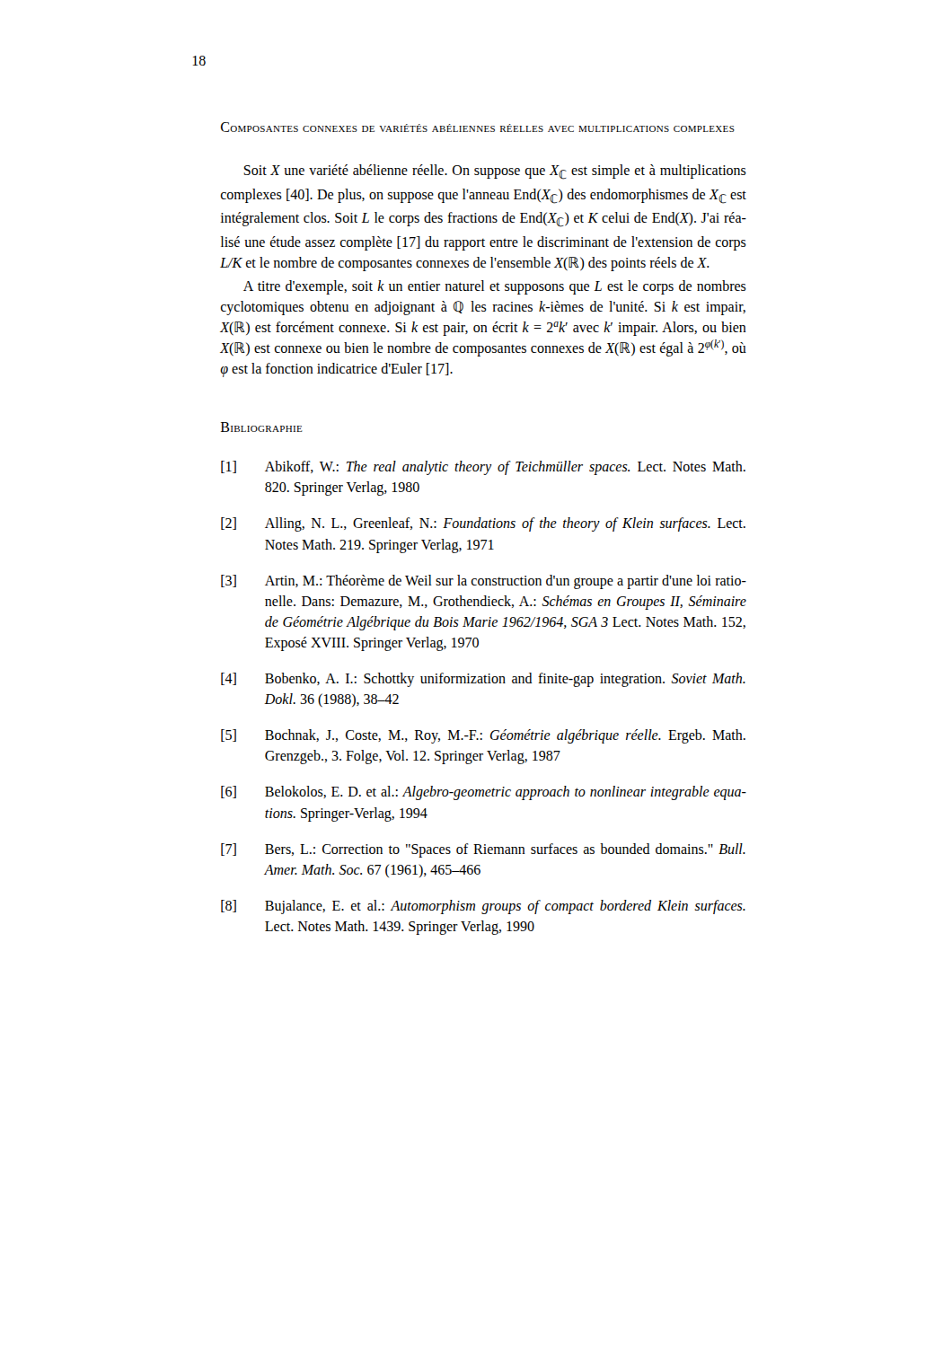18
Composantes connexes de variétés abéliennes réelles avec multiplications complexes
Soit X une variété abélienne réelle. On suppose que Xℂ est simple et à multiplications complexes [40]. De plus, on suppose que l'anneau End(Xℂ) des endomorphismes de Xℂ est intégralement clos. Soit L le corps des fractions de End(Xℂ) et K celui de End(X). J'ai réalisé une étude assez complète [17] du rapport entre le discriminant de l'extension de corps L/K et le nombre de composantes connexes de l'ensemble X(ℝ) des points réels de X.
A titre d'exemple, soit k un entier naturel et supposons que L est le corps de nombres cyclotomiques obtenu en adjoignant à ℚ les racines k-ièmes de l'unité. Si k est impair, X(ℝ) est forcément connexe. Si k est pair, on écrit k = 2ak′ avec k′ impair. Alors, ou bien X(ℝ) est connexe ou bien le nombre de composantes connexes de X(ℝ) est égal à 2φ(k′), où φ est la fonction indicatrice d'Euler [17].
Bibliographie
[1] Abikoff, W.: The real analytic theory of Teichmüller spaces. Lect. Notes Math. 820. Springer Verlag, 1980
[2] Alling, N. L., Greenleaf, N.: Foundations of the theory of Klein surfaces. Lect. Notes Math. 219. Springer Verlag, 1971
[3] Artin, M.: Théorème de Weil sur la construction d'un groupe a partir d'une loi rationelle. Dans: Demazure, M., Grothendieck, A.: Schémas en Groupes II, Séminaire de Géométrie Algébrique du Bois Marie 1962/1964, SGA 3 Lect. Notes Math. 152, Exposé XVIII. Springer Verlag, 1970
[4] Bobenko, A. I.: Schottky uniformization and finite-gap integration. Soviet Math. Dokl. 36 (1988), 38–42
[5] Bochnak, J., Coste, M., Roy, M.-F.: Géométrie algébrique réelle. Ergeb. Math. Grenzgeb., 3. Folge, Vol. 12. Springer Verlag, 1987
[6] Belokolos, E. D. et al.: Algebro-geometric approach to nonlinear integrable equations. Springer-Verlag, 1994
[7] Bers, L.: Correction to "Spaces of Riemann surfaces as bounded domains." Bull. Amer. Math. Soc. 67 (1961), 465–466
[8] Bujalance, E. et al.: Automorphism groups of compact bordered Klein surfaces. Lect. Notes Math. 1439. Springer Verlag, 1990